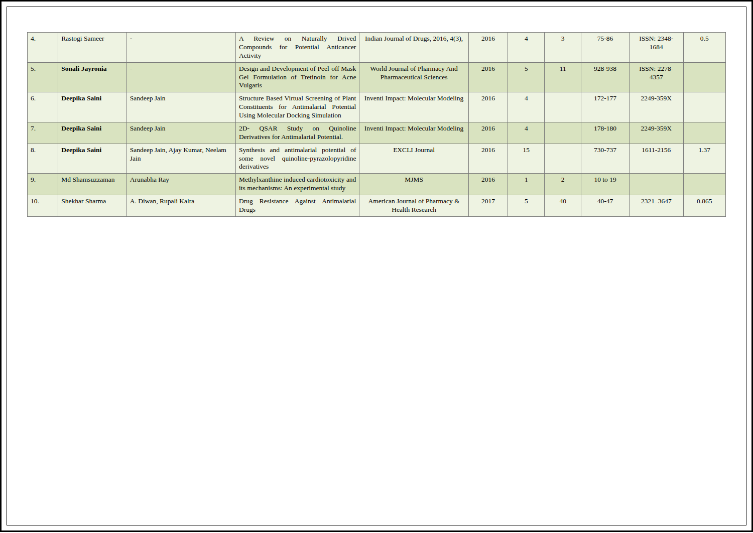| 4. | Rastogi Sameer | - | A Review on Naturally Drived Compounds for Potential Anticancer Activity | Indian Journal of Drugs, 2016, 4(3), | 2016 | 4 | 3 | 75-86 | ISSN: 2348-1684 | 0.5 |
| 5. | Sonali Jayronia | - | Design and Development of Peel-off Mask Gel Formulation of Tretinoin for Acne Vulgaris | World Journal of Pharmacy And Pharmaceutical Sciences | 2016 | 5 | 11 | 928-938 | ISSN: 2278-4357 | |
| 6. | Deepika Saini | Sandeep Jain | Structure Based Virtual Screening of Plant Constituents for Antimalarial Potential Using Molecular Docking Simulation | Inventi Impact: Molecular Modeling | 2016 | 4 | | 172-177 | 2249-359X | |
| 7. | Deepika Saini | Sandeep Jain | 2D- QSAR Study on Quinoline Derivatives for Antimalarial Potential. | Inventi Impact: Molecular Modeling | 2016 | 4 | | 178-180 | 2249-359X | |
| 8. | Deepika Saini | Sandeep Jain, Ajay Kumar, Neelam Jain | Synthesis and antimalarial potential of some novel quinoline-pyrazolopyridine derivatives | EXCLI Journal | 2016 | 15 | | 730-737 | 1611-2156 | 1.37 |
| 9. | Md Shamsuzzaman | Arunabha Ray | Methylxanthine induced cardiotoxicity and its mechanisms: An experimental study | MJMS | 2016 | 1 | 2 | 10 to 19 | | |
| 10. | Shekhar Sharma | A. Diwan, Rupali Kalra | Drug Resistance Against Antimalarial Drugs | American Journal of Pharmacy & Health Research | 2017 | 5 | 40 | 40-47 | 2321–3647 | 0.865 |